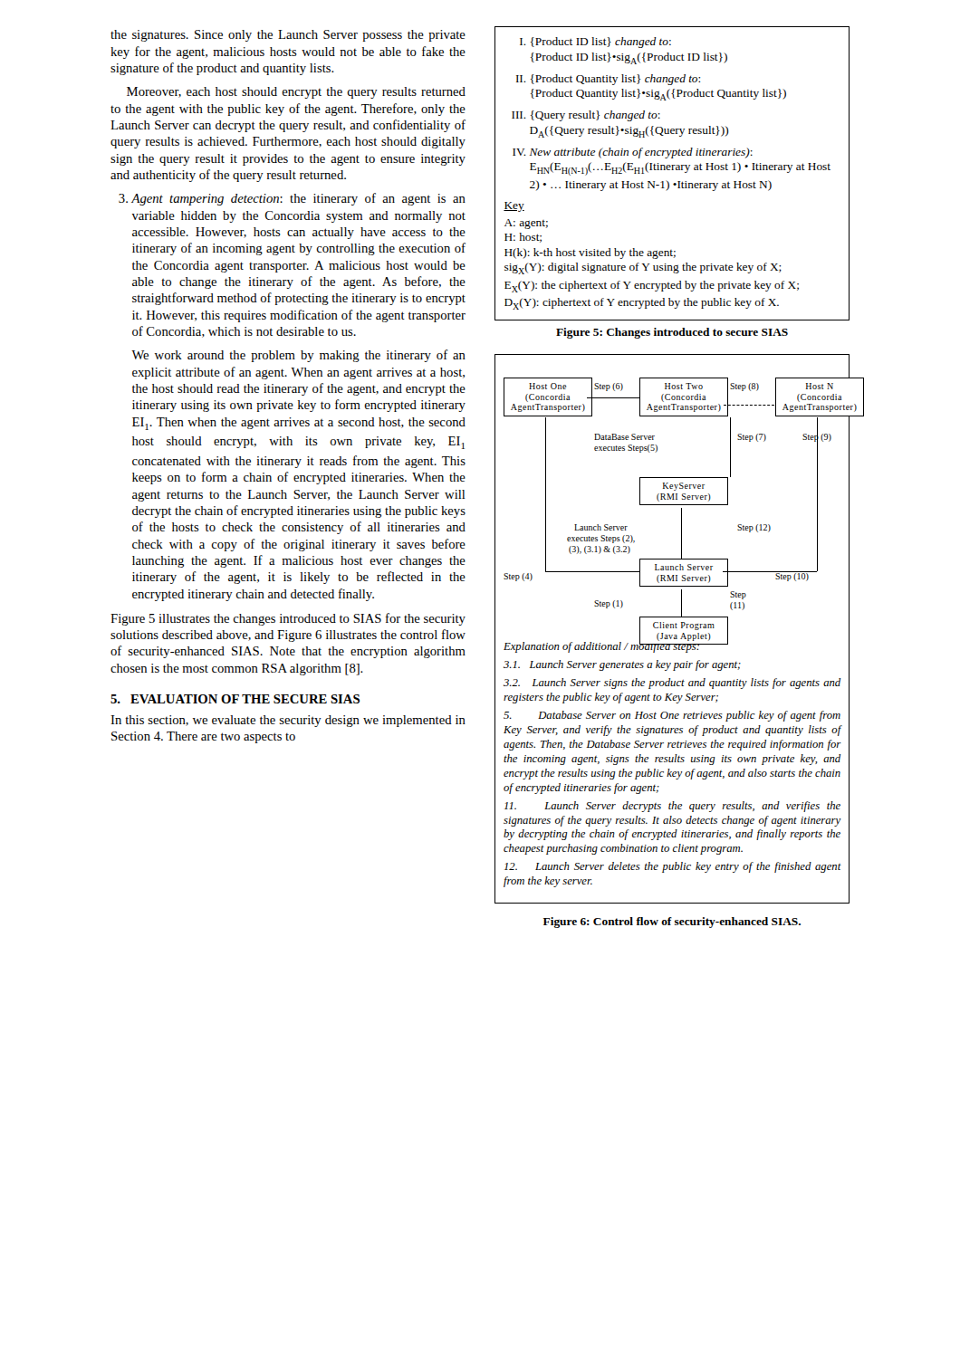the signatures. Since only the Launch Server possess the private key for the agent, malicious hosts would not be able to fake the signature of the product and quantity lists.
Moreover, each host should encrypt the query results returned to the agent with the public key of the agent. Therefore, only the Launch Server can decrypt the query result, and confidentiality of query results is achieved. Furthermore, each host should digitally sign the query result it provides to the agent to ensure integrity and authenticity of the query result returned.
Agent tampering detection: the itinerary of an agent is an variable hidden by the Concordia system and normally not accessible. However, hosts can actually have access to the itinerary of an incoming agent by controlling the execution of the Concordia agent transporter. A malicious host would be able to change the itinerary of the agent. As before, the straightforward method of protecting the itinerary is to encrypt it. However, this requires modification of the agent transporter of Concordia, which is not desirable to us.
We work around the problem by making the itinerary of an explicit attribute of an agent. When an agent arrives at a host, the host should read the itinerary of the agent, and encrypt the itinerary using its own private key to form encrypted itinerary EI1. Then when the agent arrives at a second host, the second host should encrypt, with its own private key, EI1 concatenated with the itinerary it reads from the agent. This keeps on to form a chain of encrypted itineraries. When the agent returns to the Launch Server, the Launch Server will decrypt the chain of encrypted itineraries using the public keys of the hosts to check the consistency of all itineraries and check with a copy of the original itinerary it saves before launching the agent. If a malicious host ever changes the itinerary of the agent, it is likely to be reflected in the encrypted itinerary chain and detected finally.
Figure 5 illustrates the changes introduced to SIAS for the security solutions described above, and Figure 6 illustrates the control flow of security-enhanced SIAS. Note that the encryption algorithm chosen is the most common RSA algorithm [8].
5. EVALUATION OF THE SECURE SIAS
In this section, we evaluate the security design we implemented in Section 4. There are two aspects to
{Product ID list} changed to:
{Product ID list}•sigA({Product ID list})
{Product Quantity list} changed to:
{Product Quantity list}•sigA({Product Quantity list})
{Query result} changed to:
DA({Query result}•sigH({Query result}))
New attribute (chain of encrypted itineraries):
EHN(EH(N-1)(…EH2(EH1(Itinerary at Host 1) • Itinerary at Host 2) • … Itinerary at Host N-1) •Itinerary at Host N)
Key
A: agent;
H: host;
H(k): k-th host visited by the agent;
sigX(Y): digital signature of Y using the private key of X;
EX(Y): the ciphertext of Y encrypted by the private key of X;
DX(Y): ciphertext of Y encrypted by the public key of X.
Figure 5: Changes introduced to secure SIAS
Host One
(Concordia
AgentTransporter)
Host Two
(Concordia
AgentTransporter)
Host N
(Concordia
AgentTransporter)
Step (6)
Step (8)
DataBase Server
executes Steps(5)
Step (7)
Step (9)
KeyServer
(RMI Server)
Launch Server
(RMI Server)
Launch Server
executes Steps (2),
(3), (3.1) & (3.2)
Step (12)
Step (4)
Step (10)
Step (1)
Step
(11)
Client Program
(Java Applet)
Explanation of additional / modified steps:
3.1. Launch Server generates a key pair for agent;
3.2. Launch Server signs the product and quantity lists for agents and registers the public key of agent to Key Server;
5. Database Server on Host One retrieves public key of agent from Key Server, and verify the signatures of product and quantity lists of agents. Then, the Database Server retrieves the required information for the incoming agent, signs the results using its own private key, and encrypt the results using the public key of agent, and also starts the chain of encrypted itineraries for agent;
11. Launch Server decrypts the query results, and verifies the signatures of the query results. It also detects change of agent itinerary by decrypting the chain of encrypted itineraries, and finally reports the cheapest purchasing combination to client program.
12. Launch Server deletes the public key entry of the finished agent from the key server.
Figure 6: Control flow of security-enhanced SIAS.